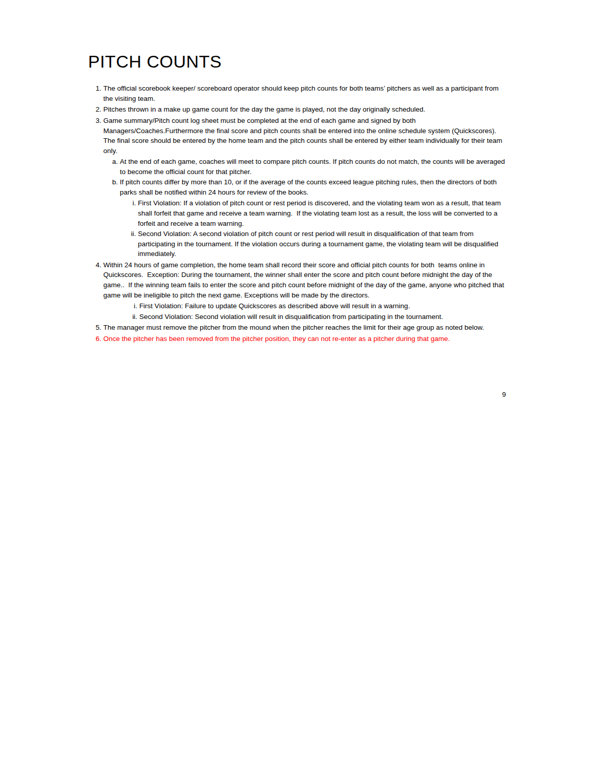PITCH COUNTS
The official scorebook keeper/ scoreboard operator should keep pitch counts for both teams’ pitchers as well as a participant from the visiting team.
Pitches thrown in a make up game count for the day the game is played, not the day originally scheduled.
Game summary/Pitch count log sheet must be completed at the end of each game and signed by both Managers/Coaches.Furthermore the final score and pitch counts shall be entered into the online schedule system (Quickscores). The final score should be entered by the home team and the pitch counts shall be entered by either team individually for their team only.
At the end of each game, coaches will meet to compare pitch counts. If pitch counts do not match, the counts will be averaged to become the official count for that pitcher.
If pitch counts differ by more than 10, or if the average of the counts exceed league pitching rules, then the directors of both parks shall be notified within 24 hours for review of the books.
First Violation: If a violation of pitch count or rest period is discovered, and the violating team won as a result, that team shall forfeit that game and receive a team warning. If the violating team lost as a result, the loss will be converted to a forfeit and receive a team warning.
Second Violation: A second violation of pitch count or rest period will result in disqualification of that team from participating in the tournament. If the violation occurs during a tournament game, the violating team will be disqualified immediately.
Within 24 hours of game completion, the home team shall record their score and official pitch counts for both teams online in Quickscores. Exception: During the tournament, the winner shall enter the score and pitch count before midnight the day of the game.. If the winning team fails to enter the score and pitch count before midnight of the day of the game, anyone who pitched that game will be ineligible to pitch the next game. Exceptions will be made by the directors.
First Violation: Failure to update Quickscores as described above will result in a warning.
Second Violation: Second violation will result in disqualification from participating in the tournament.
The manager must remove the pitcher from the mound when the pitcher reaches the limit for their age group as noted below.
Once the pitcher has been removed from the pitcher position, they can not re-enter as a pitcher during that game.
9